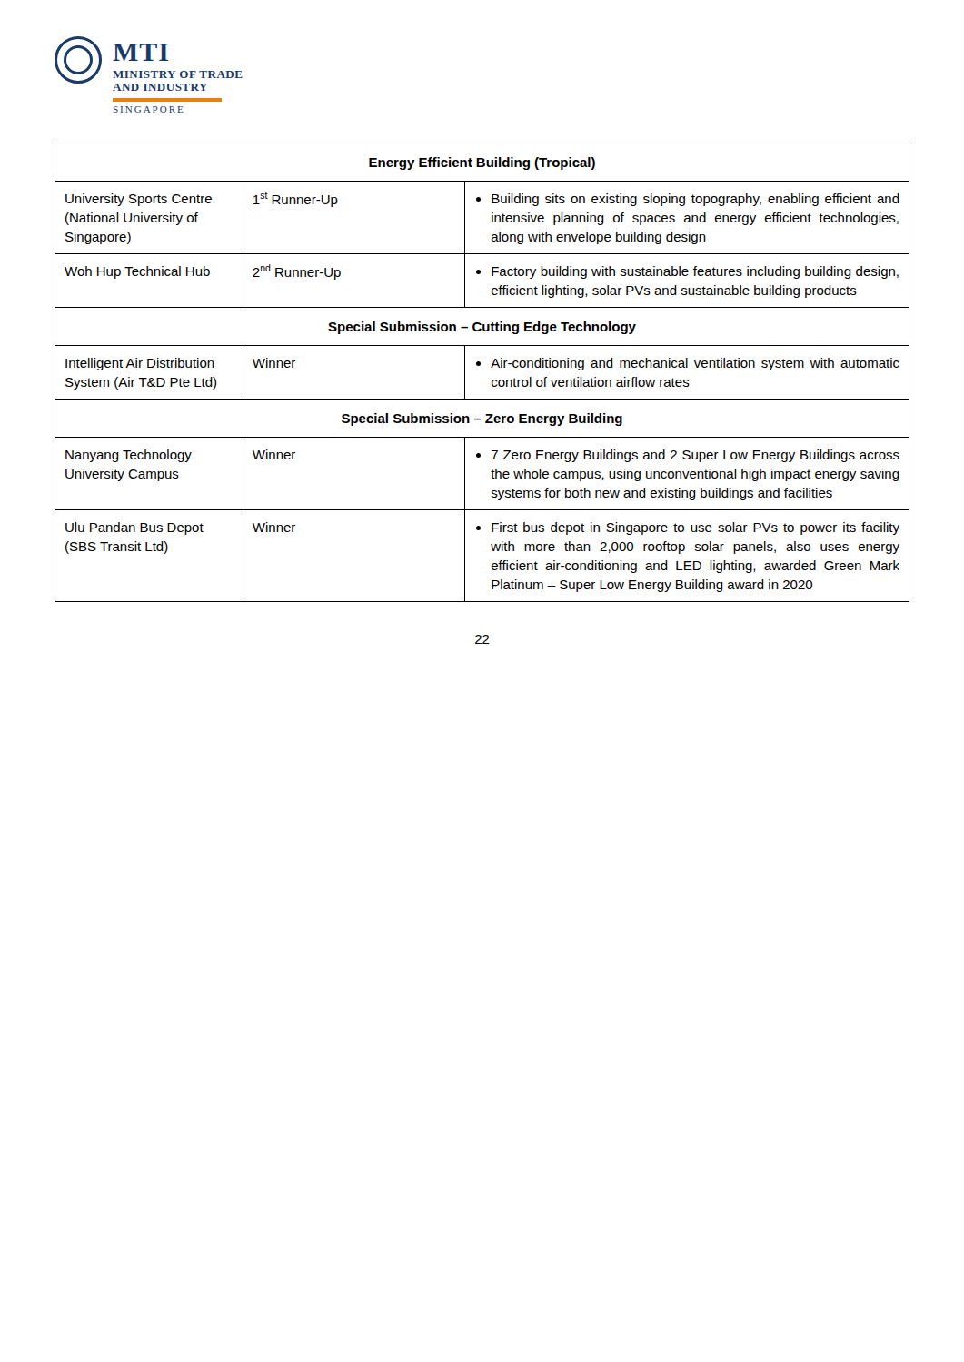MTI
MINISTRY OF TRADE
AND INDUSTRY
SINGAPORE
| Energy Efficient Building (Tropical) |
| University Sports Centre (National University of Singapore) | 1 st Runner-Up | Building sits on existing sloping topography, enabling efficient and intensive planning of spaces and energy efficient technologies, along with envelope building design |
| Woh Hup Technical Hub | 2 nd Runner-Up | Factory building with sustainable features including building design, efficient lighting, solar PVs and sustainable building products |
| Special Submission – Cutting Edge Technology |
| Intelligent Air Distribution System (Air T&D Pte Ltd) | Winner | Air-conditioning and mechanical ventilation system with automatic control of ventilation airflow rates |
| Special Submission – Zero Energy Building |
| Nanyang Technology University Campus | Winner | 7 Zero Energy Buildings and 2 Super Low Energy Buildings across the whole campus, using unconventional high impact energy saving systems for both new and existing buildings and facilities |
| Ulu Pandan Bus Depot (SBS Transit Ltd) | Winner | First bus depot in Singapore to use solar PVs to power its facility with more than 2,000 rooftop solar panels, also uses energy efficient air-conditioning and LED lighting, awarded Green Mark Platinum – Super Low Energy Building award in 2020 |
22